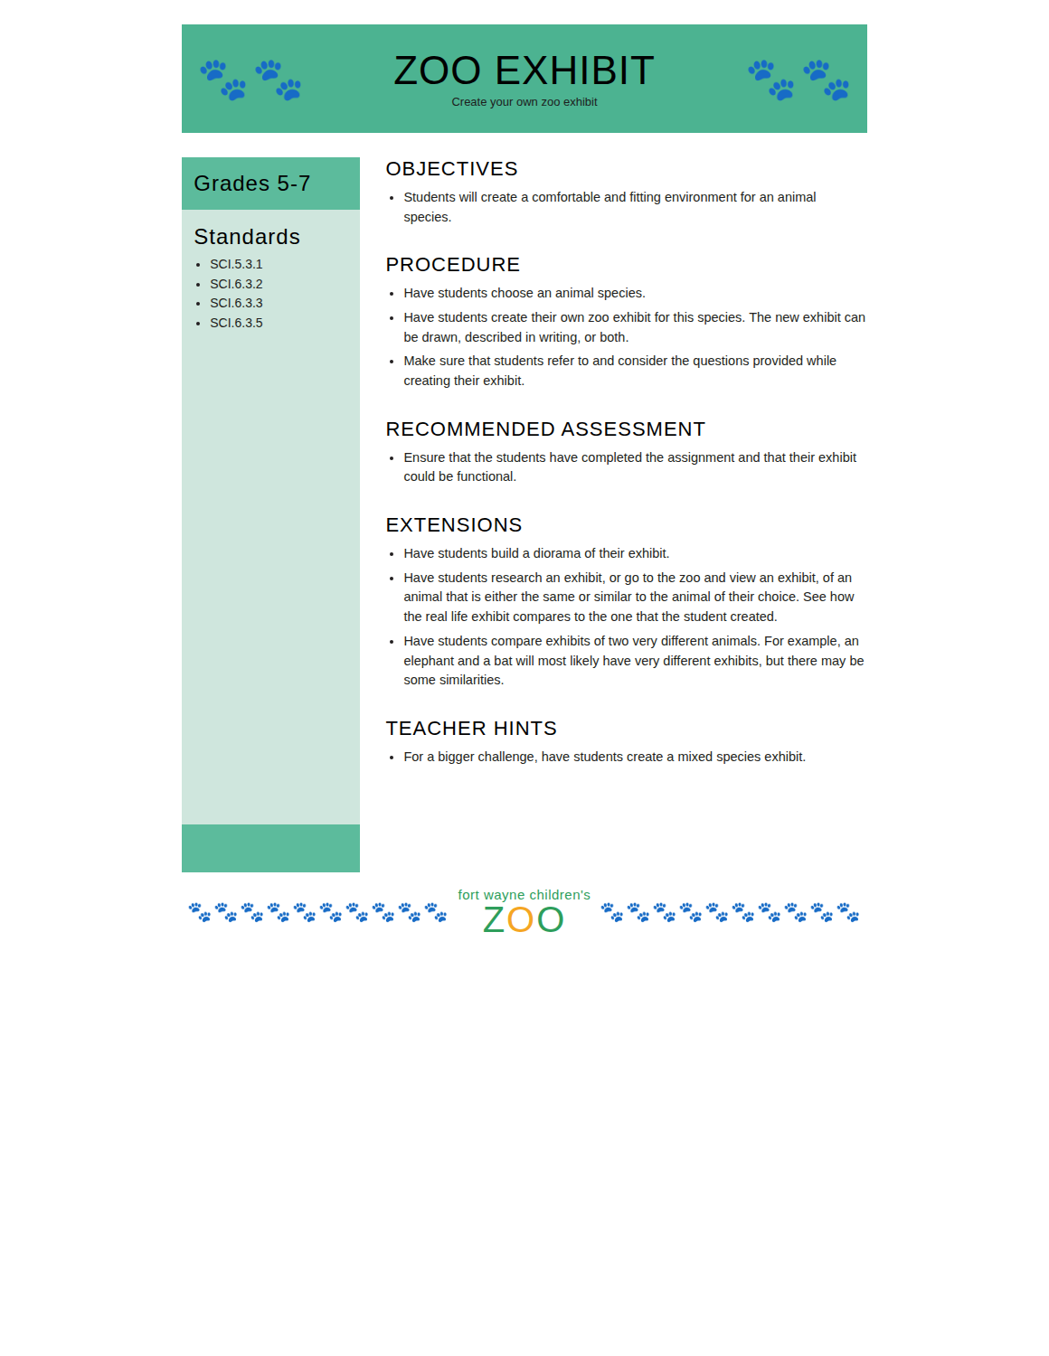🐾🐾
Zoo Exhibit
Create your own zoo exhibit
🐾🐾
Grades 5-7
Standards
SCI.5.3.1
SCI.6.3.2
SCI.6.3.3
SCI.6.3.5
Objectives
Students will create a comfortable and fitting environment for an animal species.
Procedure
Have students choose an animal species.
Have students create their own zoo exhibit for this species. The new exhibit can be drawn, described in writing, or both.
Make sure that students refer to and consider the questions provided while creating their exhibit.
Recommended Assessment
Ensure that the students have completed the assignment and that their exhibit could be functional.
Extensions
Have students build a diorama of their exhibit.
Have students research an exhibit, or go to the zoo and view an exhibit, of an animal that is either the same or similar to the animal of their choice. See how the real life exhibit compares to the one that the student created.
Have students compare exhibits of two very different animals. For example, an elephant and a bat will most likely have very different exhibits, but there may be some similarities.
Teacher Hints
For a bigger challenge, have students create a mixed species exhibit.
🐾🐾🐾🐾🐾🐾🐾🐾🐾🐾
fort wayne children's
ZOO
🐾🐾🐾🐾🐾🐾🐾🐾🐾🐾